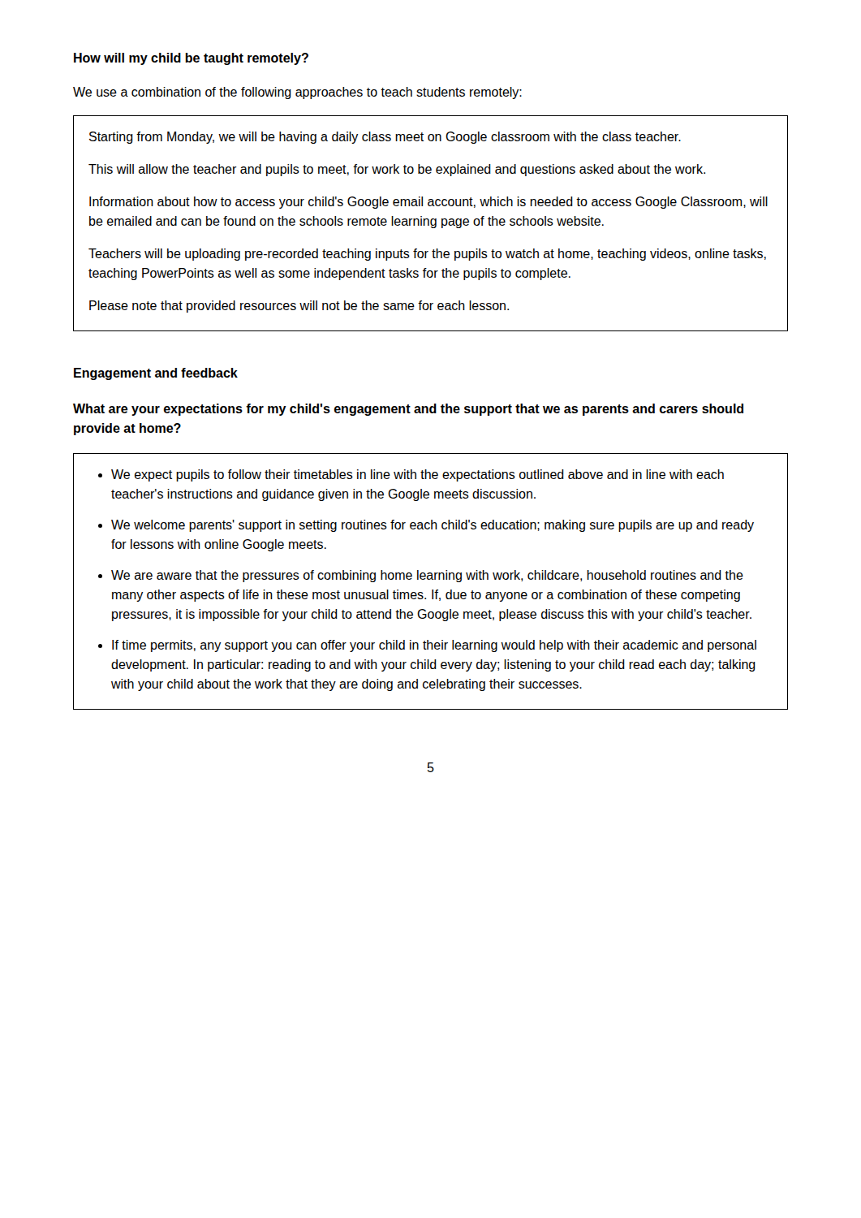How will my child be taught remotely?
We use a combination of the following approaches to teach students remotely:
Starting from Monday, we will be having a daily class meet on Google classroom with the class teacher.
This will allow the teacher and pupils to meet, for work to be explained and questions asked about the work.
Information about how to access your child's Google email account, which is needed to access Google Classroom, will be emailed and can be found on the schools remote learning page of the schools website.
Teachers will be uploading pre-recorded teaching inputs for the pupils to watch at home, teaching videos, online tasks, teaching PowerPoints as well as some independent tasks for the pupils to complete.
Please note that provided resources will not be the same for each lesson.
Engagement and feedback
What are your expectations for my child's engagement and the support that we as parents and carers should provide at home?
We expect pupils to follow their timetables in line with the expectations outlined above and in line with each teacher's instructions and guidance given in the Google meets discussion.
We welcome parents' support in setting routines for each child's education; making sure pupils are up and ready for lessons with online Google meets.
We are aware that the pressures of combining home learning with work, childcare, household routines and the many other aspects of life in these most unusual times. If, due to anyone or a combination of these competing pressures, it is impossible for your child to attend the Google meet, please discuss this with your child's teacher.
If time permits, any support you can offer your child in their learning would help with their academic and personal development. In particular: reading to and with your child every day; listening to your child read each day; talking with your child about the work that they are doing and celebrating their successes.
5